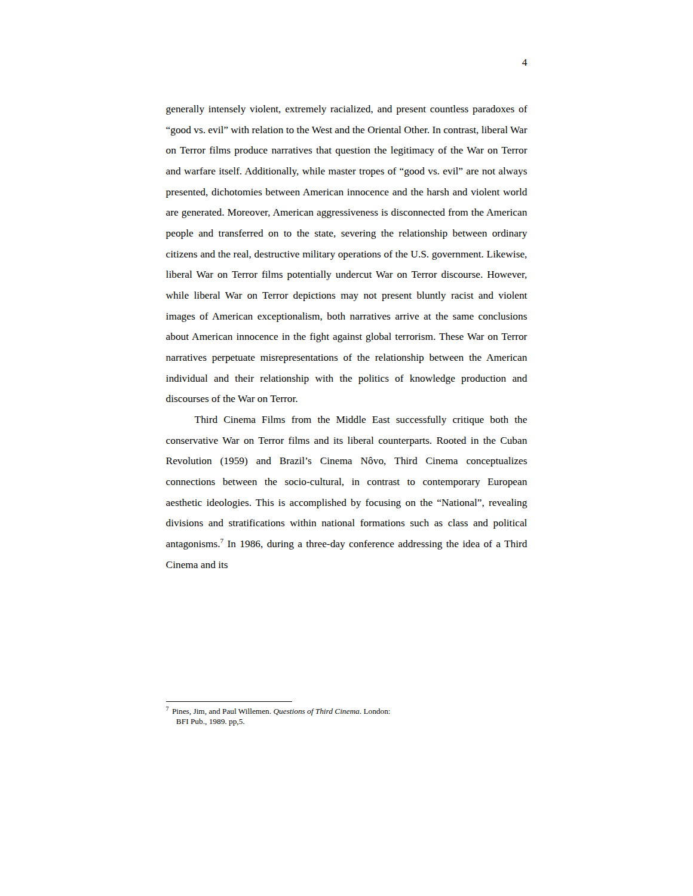4
generally intensely violent, extremely racialized, and present countless paradoxes of “good vs. evil” with relation to the West and the Oriental Other. In contrast, liberal War on Terror films produce narratives that question the legitimacy of the War on Terror and warfare itself. Additionally, while master tropes of “good vs. evil” are not always presented, dichotomies between American innocence and the harsh and violent world are generated. Moreover, American aggressiveness is disconnected from the American people and transferred on to the state, severing the relationship between ordinary citizens and the real, destructive military operations of the U.S. government. Likewise, liberal War on Terror films potentially undercut War on Terror discourse. However, while liberal War on Terror depictions may not present bluntly racist and violent images of American exceptionalism, both narratives arrive at the same conclusions about American innocence in the fight against global terrorism. These War on Terror narratives perpetuate misrepresentations of the relationship between the American individual and their relationship with the politics of knowledge production and discourses of the War on Terror.
Third Cinema Films from the Middle East successfully critique both the conservative War on Terror films and its liberal counterparts. Rooted in the Cuban Revolution (1959) and Brazil’s Cinema Nôvo, Third Cinema conceptualizes connections between the socio-cultural, in contrast to contemporary European aesthetic ideologies. This is accomplished by focusing on the “National”, revealing divisions and stratifications within national formations such as class and political antagonisms.7 In 1986, during a three-day conference addressing the idea of a Third Cinema and its
7 Pines, Jim, and Paul Willemen. Questions of Third Cinema. London: BFI Pub., 1989. pp,5.